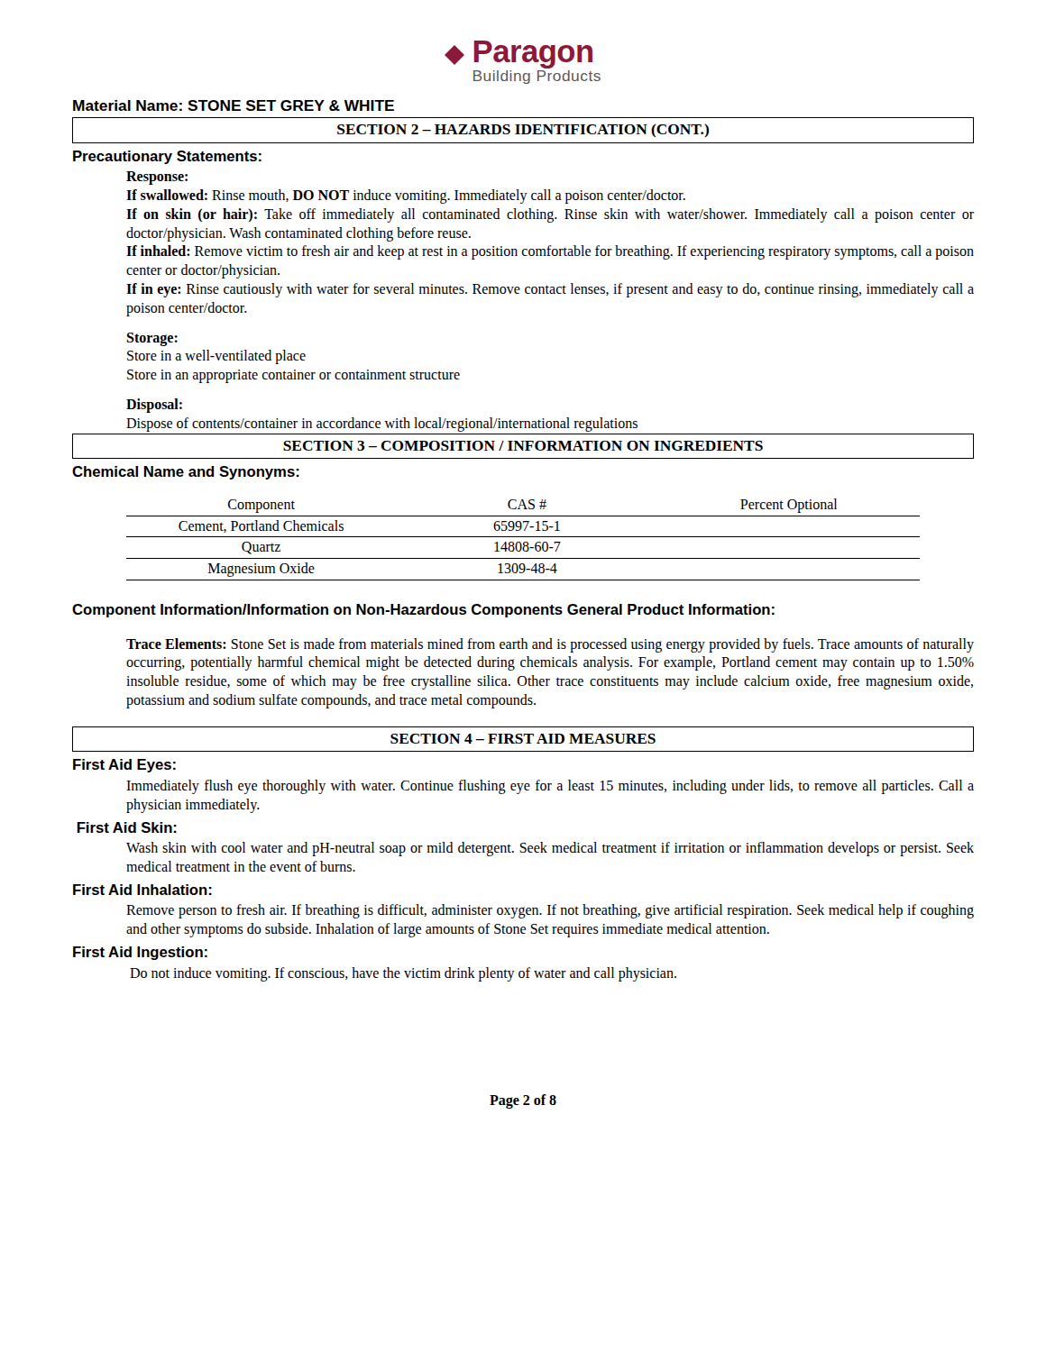Paragon
Building Products
Material Name: STONE SET GREY & WHITE
SECTION 2 – HAZARDS IDENTIFICATION (CONT.)
Precautionary Statements:
Response:
If swallowed: Rinse mouth, DO NOT induce vomiting. Immediately call a poison center/doctor.
If on skin (or hair): Take off immediately all contaminated clothing. Rinse skin with water/shower. Immediately call a poison center or doctor/physician. Wash contaminated clothing before reuse.
If inhaled: Remove victim to fresh air and keep at rest in a position comfortable for breathing. If experiencing respiratory symptoms, call a poison center or doctor/physician.
If in eye: Rinse cautiously with water for several minutes. Remove contact lenses, if present and easy to do, continue rinsing, immediately call a poison center/doctor.
Storage:
Store in a well-ventilated place
Store in an appropriate container or containment structure
Disposal:
Dispose of contents/container in accordance with local/regional/international regulations
SECTION 3 – COMPOSITION / INFORMATION ON INGREDIENTS
Chemical Name and Synonyms:
| Component | CAS # | Percent Optional |
| --- | --- | --- |
| Cement, Portland Chemicals | 65997-15-1 | |
| Quartz | 14808-60-7 | |
| Magnesium Oxide | 1309-48-4 | |
Component Information/Information on Non-Hazardous Components General Product Information:
Trace Elements: Stone Set is made from materials mined from earth and is processed using energy provided by fuels. Trace amounts of naturally occurring, potentially harmful chemical might be detected during chemicals analysis. For example, Portland cement may contain up to 1.50% insoluble residue, some of which may be free crystalline silica. Other trace constituents may include calcium oxide, free magnesium oxide, potassium and sodium sulfate compounds, and trace metal compounds.
SECTION 4 – FIRST AID MEASURES
First Aid Eyes:
Immediately flush eye thoroughly with water. Continue flushing eye for a least 15 minutes, including under lids, to remove all particles. Call a physician immediately.
First Aid Skin:
Wash skin with cool water and pH-neutral soap or mild detergent. Seek medical treatment if irritation or inflammation develops or persist. Seek medical treatment in the event of burns.
First Aid Inhalation:
Remove person to fresh air. If breathing is difficult, administer oxygen. If not breathing, give artificial respiration. Seek medical help if coughing and other symptoms do subside. Inhalation of large amounts of Stone Set requires immediate medical attention.
First Aid Ingestion:
Do not induce vomiting. If conscious, have the victim drink plenty of water and call physician.
Page 2 of 8